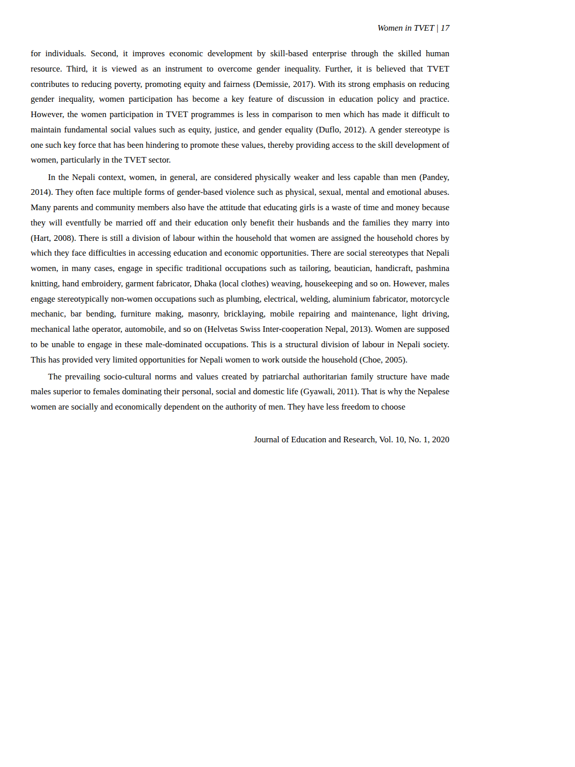Women in TVET | 17
for individuals. Second, it improves economic development by skill-based enterprise through the skilled human resource. Third, it is viewed as an instrument to overcome gender inequality. Further, it is believed that TVET contributes to reducing poverty, promoting equity and fairness (Demissie, 2017). With its strong emphasis on reducing gender inequality, women participation has become a key feature of discussion in education policy and practice. However, the women participation in TVET programmes is less in comparison to men which has made it difficult to maintain fundamental social values such as equity, justice, and gender equality (Duflo, 2012). A gender stereotype is one such key force that has been hindering to promote these values, thereby providing access to the skill development of women, particularly in the TVET sector.
In the Nepali context, women, in general, are considered physically weaker and less capable than men (Pandey, 2014). They often face multiple forms of gender-based violence such as physical, sexual, mental and emotional abuses. Many parents and community members also have the attitude that educating girls is a waste of time and money because they will eventfully be married off and their education only benefit their husbands and the families they marry into (Hart, 2008). There is still a division of labour within the household that women are assigned the household chores by which they face difficulties in accessing education and economic opportunities. There are social stereotypes that Nepali women, in many cases, engage in specific traditional occupations such as tailoring, beautician, handicraft, pashmina knitting, hand embroidery, garment fabricator, Dhaka (local clothes) weaving, housekeeping and so on. However, males engage stereotypically non-women occupations such as plumbing, electrical, welding, aluminium fabricator, motorcycle mechanic, bar bending, furniture making, masonry, bricklaying, mobile repairing and maintenance, light driving, mechanical lathe operator, automobile, and so on (Helvetas Swiss Inter-cooperation Nepal, 2013). Women are supposed to be unable to engage in these male-dominated occupations. This is a structural division of labour in Nepali society. This has provided very limited opportunities for Nepali women to work outside the household (Choe, 2005).
The prevailing socio-cultural norms and values created by patriarchal authoritarian family structure have made males superior to females dominating their personal, social and domestic life (Gyawali, 2011). That is why the Nepalese women are socially and economically dependent on the authority of men. They have less freedom to choose
Journal of Education and Research, Vol. 10, No. 1, 2020